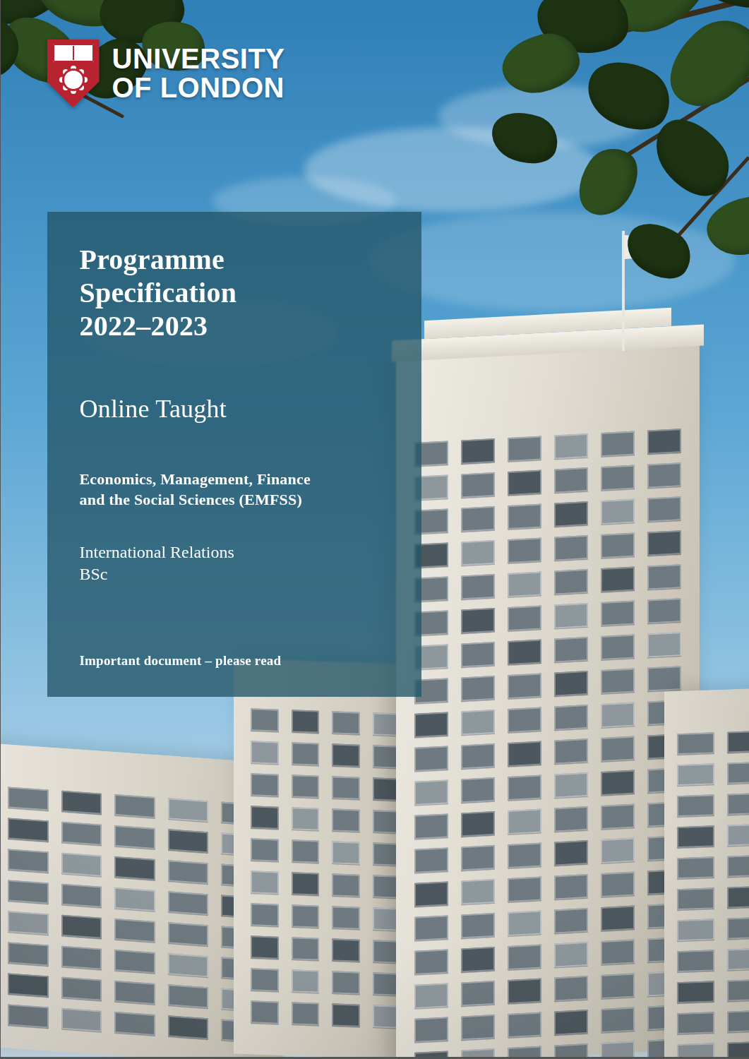UNIVERSITY OF LONDON
Programme Specification
2022–2023
Online Taught
Economics, Management, Finance
and the Social Sciences (EMFSS)
International Relations
BSc
Important document – please read